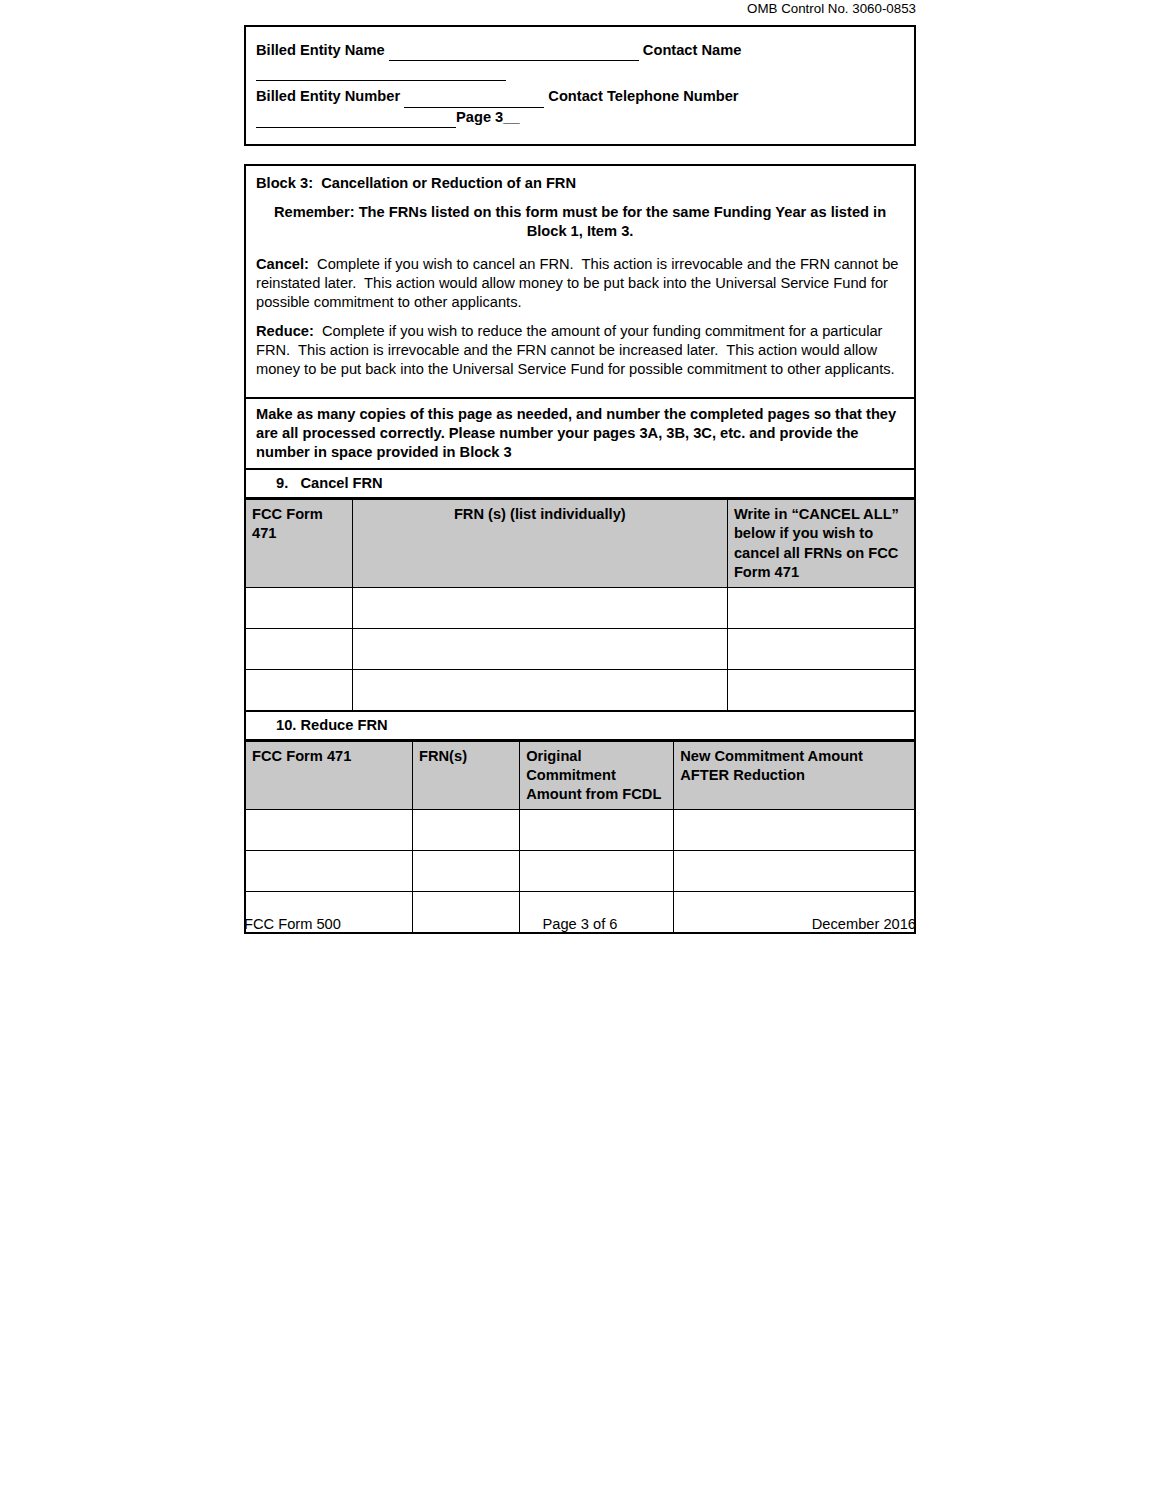OMB Control No. 3060-0853
Billed Entity Name Contact Name
Billed Entity Number Contact Telephone Number Page 3__
Block 3: Cancellation or Reduction of an FRN
Remember: The FRNs listed on this form must be for the same Funding Year as listed in Block 1, Item 3.
Cancel: Complete if you wish to cancel an FRN. This action is irrevocable and the FRN cannot be reinstated later. This action would allow money to be put back into the Universal Service Fund for possible commitment to other applicants.
Reduce: Complete if you wish to reduce the amount of your funding commitment for a particular FRN. This action is irrevocable and the FRN cannot be increased later. This action would allow money to be put back into the Universal Service Fund for possible commitment to other applicants.
Make as many copies of this page as needed, and number the completed pages so that they are all processed correctly. Please number your pages 3A, 3B, 3C, etc. and provide the number in space provided in Block 3
9. Cancel FRN
| FCC Form 471 | FRN (s) (list individually) | Write in “CANCEL ALL” below if you wish to cancel all FRNs on FCC Form 471 |
| --- | --- | --- |
10. Reduce FRN
| FCC Form 471 | FRN(s) | Original Commitment Amount from FCDL | New Commitment Amount AFTER Reduction |
| --- | --- | --- | --- |
FCC Form 500 Page 3 of 6 December 2016